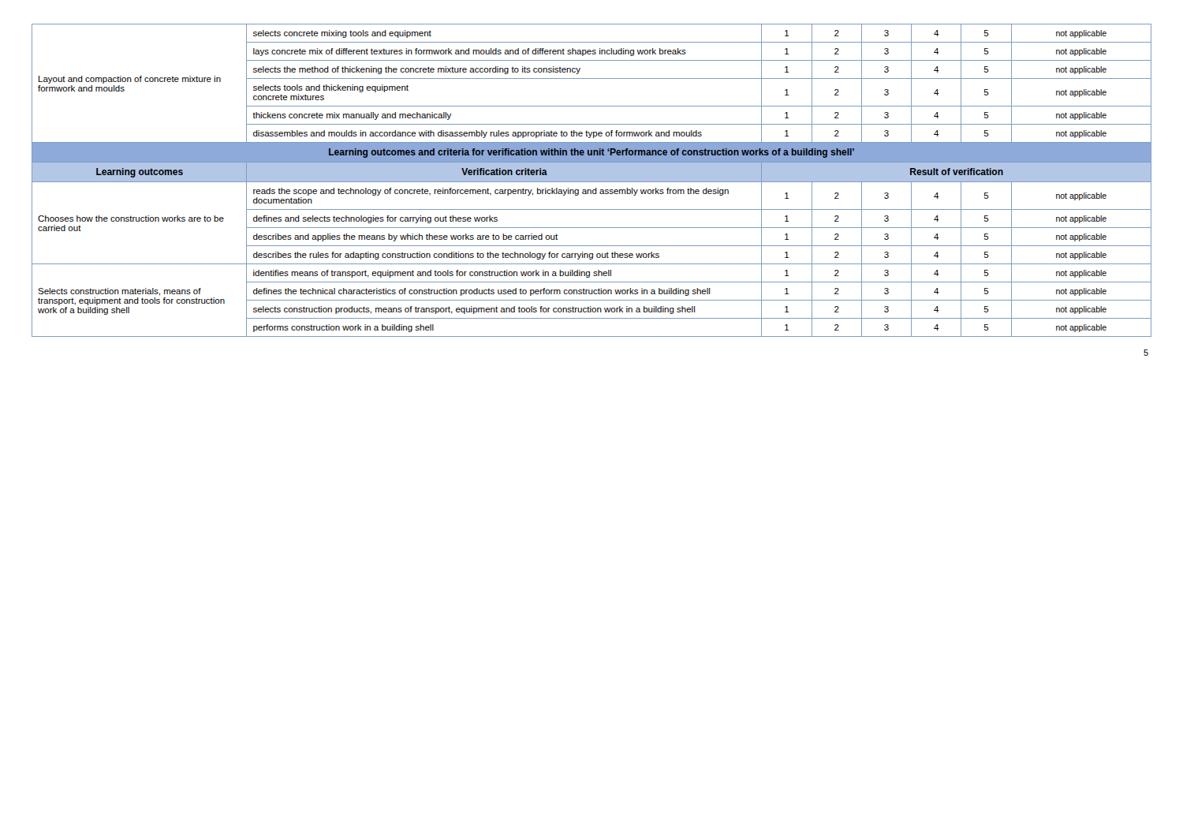| Layout and compaction of concrete mixture in formwork and moulds | selects concrete mixing tools and equipment | 1 | 2 | 3 | 4 | 5 | not applicable |
| lays concrete mix of different textures in formwork and moulds and of different shapes including work breaks | 1 | 2 | 3 | 4 | 5 | not applicable |
| selects the method of thickening the concrete mixture according to its consistency | 1 | 2 | 3 | 4 | 5 | not applicable |
| selects tools and thickening equipment concrete mixtures | 1 | 2 | 3 | 4 | 5 | not applicable |
| thickens concrete mix manually and mechanically | 1 | 2 | 3 | 4 | 5 | not applicable |
| disassembles and moulds in accordance with disassembly rules appropriate to the type of formwork and moulds | 1 | 2 | 3 | 4 | 5 | not applicable |
| Learning outcomes and criteria for verification within the unit ‘Performance of construction works of a building shell’ |
| Learning outcomes | Verification criteria | Result of verification |
| Chooses how the construction works are to be carried out | reads the scope and technology of concrete, reinforcement, carpentry, bricklaying and assembly works from the design documentation | 1 | 2 | 3 | 4 | 5 | not applicable |
| defines and selects technologies for carrying out these works | 1 | 2 | 3 | 4 | 5 | not applicable |
| describes and applies the means by which these works are to be carried out | 1 | 2 | 3 | 4 | 5 | not applicable |
| describes the rules for adapting construction conditions to the technology for carrying out these works | 1 | 2 | 3 | 4 | 5 | not applicable |
| Selects construction materials, means of transport, equipment and tools for construction work of a building shell | identifies means of transport, equipment and tools for construction work in a building shell | 1 | 2 | 3 | 4 | 5 | not applicable |
| defines the technical characteristics of construction products used to perform construction works in a building shell | 1 | 2 | 3 | 4 | 5 | not applicable |
| selects construction products, means of transport, equipment and tools for construction work in a building shell | 1 | 2 | 3 | 4 | 5 | not applicable |
| performs construction work in a building shell | 1 | 2 | 3 | 4 | 5 | not applicable |
5